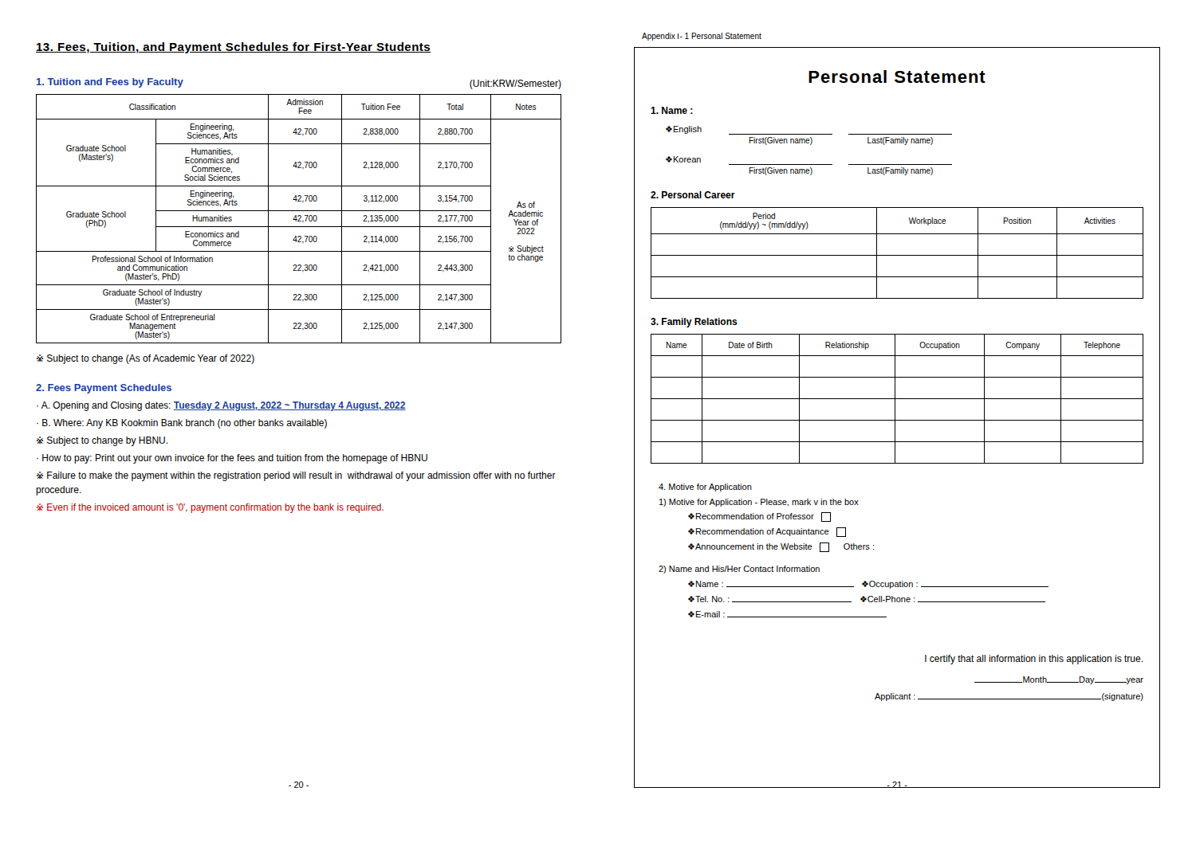13. Fees, Tuition, and Payment Schedules for First-Year Students
1. Tuition and Fees by Faculty
(Unit:KRW/Semester)
| Classification | Admission Fee | Tuition Fee | Total | Notes |
| --- | --- | --- | --- | --- |
| Graduate School (Master's) | Engineering, Sciences, Arts | 42,700 | 2,838,000 | 2,880,700 | As of Academic Year of 2022 ※ Subject to change |
| Humanities, Economics and Commerce, Social Sciences | 42,700 | 2,128,000 | 2,170,700 |
| Graduate School (PhD) | Engineering, Sciences, Arts | 42,700 | 3,112,000 | 3,154,700 |
| Humanities | 42,700 | 2,135,000 | 2,177,700 |
| Economics and Commerce | 42,700 | 2,114,000 | 2,156,700 |
| Professional School of Information and Communication (Master's, PhD) | 22,300 | 2,421,000 | 2,443,300 |
| Graduate School of Industry (Master's) | 22,300 | 2,125,000 | 2,147,300 |
| Graduate School of Entrepreneurial Management (Master's) | 22,300 | 2,125,000 | 2,147,300 |
※ Subject to change (As of Academic Year of 2022)
2. Fees Payment Schedules
· A. Opening and Closing dates: Tuesday 2 August, 2022 ~ Thursday 4 August, 2022
· B. Where: Any KB Kookmin Bank branch (no other banks available)
※ Subject to change by HBNU.
· How to pay: Print out your own invoice for the fees and tuition from the homepage of HBNU
※ Failure to make the payment within the registration period will result in withdrawal of your admission offer with no further procedure.
※ Even if the invoiced amount is '0', payment confirmation by the bank is required.
- 20 -
Appendix Ⅰ- 1 Personal Statement
Personal Statement
1. Name :
❖English
First(Given name) Last(Family name)
❖Korean
First(Given name) Last(Family name)
2. Personal Career
| Period (mm/dd/yy) ~ (mm/dd/yy) | Workplace | Position | Activities |
| --- | --- | --- | --- |
3. Family Relations
| Name | Date of Birth | Relationship | Occupation | Company | Telephone |
| --- | --- | --- | --- | --- | --- |
4. Motive for Application
1) Motive for Application - Please, mark v in the box
❖Recommendation of Professor
❖Recommendation of Acquaintance
❖Announcement in the Website Others :
2) Name and His/Her Contact Information
❖Name : ❖Occupation :
❖Tel. No. : ❖Cell-Phone :
❖E-mail :
I certify that all information in this application is true.
Month Day year
Applicant : (signature)
- 21 -